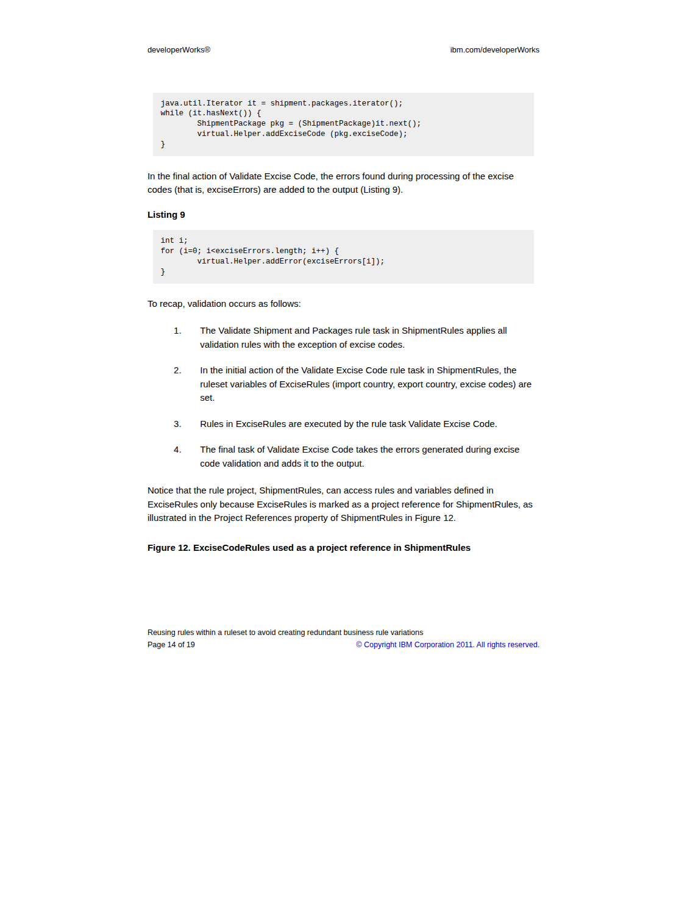developerWorks®
ibm.com/developerWorks
java.util.Iterator it = shipment.packages.iterator();
while (it.hasNext()) {
        ShipmentPackage pkg = (ShipmentPackage)it.next();
        virtual.Helper.addExciseCode (pkg.exciseCode);
}
In the final action of Validate Excise Code, the errors found during processing of the excise codes (that is, exciseErrors) are added to the output (Listing 9).
Listing 9
int i;
for (i=0; i<exciseErrors.length; i++) {
        virtual.Helper.addError(exciseErrors[i]);
}
To recap, validation occurs as follows:
The Validate Shipment and Packages rule task in ShipmentRules applies all validation rules with the exception of excise codes.
In the initial action of the Validate Excise Code rule task in ShipmentRules, the ruleset variables of ExciseRules (import country, export country, excise codes) are set.
Rules in ExciseRules are executed by the rule task Validate Excise Code.
The final task of Validate Excise Code takes the errors generated during excise code validation and adds it to the output.
Notice that the rule project, ShipmentRules, can access rules and variables defined in ExciseRules only because ExciseRules is marked as a project reference for ShipmentRules, as illustrated in the Project References property of ShipmentRules in Figure 12.
Figure 12. ExciseCodeRules used as a project reference in ShipmentRules
Reusing rules within a ruleset to avoid creating redundant business rule variations
Page 14 of 19
© Copyright IBM Corporation 2011. All rights reserved.